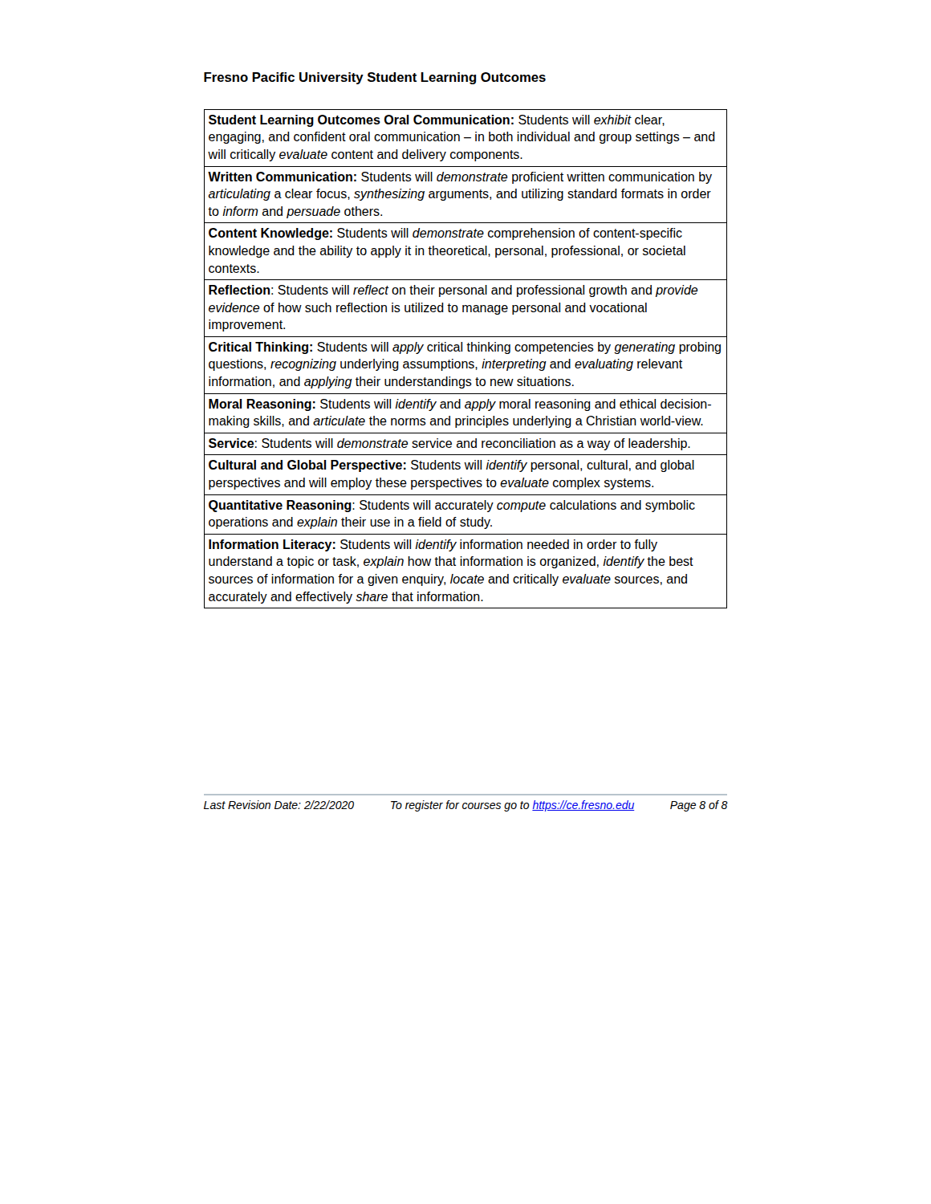Fresno Pacific University Student Learning Outcomes
| Student Learning Outcomes Oral Communication: Students will exhibit clear, engaging, and confident oral communication – in both individual and group settings – and will critically evaluate content and delivery components. |
| Written Communication: Students will demonstrate proficient written communication by articulating a clear focus, synthesizing arguments, and utilizing standard formats in order to inform and persuade others. |
| Content Knowledge: Students will demonstrate comprehension of content-specific knowledge and the ability to apply it in theoretical, personal, professional, or societal contexts. |
| Reflection : Students will reflect on their personal and professional growth and provide evidence of how such reflection is utilized to manage personal and vocational improvement. |
| Critical Thinking: Students will apply critical thinking competencies by generating probing questions, recognizing underlying assumptions, interpreting and evaluating relevant information, and applying their understandings to new situations. |
| Moral Reasoning: Students will identify and apply moral reasoning and ethical decision-making skills, and articulate the norms and principles underlying a Christian world-view. |
| Service : Students will demonstrate service and reconciliation as a way of leadership. |
| Cultural and Global Perspective: Students will identify personal, cultural, and global perspectives and will employ these perspectives to evaluate complex systems. |
| Quantitative Reasoning : Students will accurately compute calculations and symbolic operations and explain their use in a field of study. |
| Information Literacy: Students will identify information needed in order to fully understand a topic or task, explain how that information is organized, identify the best sources of information for a given enquiry, locate and critically evaluate sources, and accurately and effectively share that information. |
Last Revision Date: 2/22/2020 To register for courses go to https://ce.fresno.edu Page 8 of 8